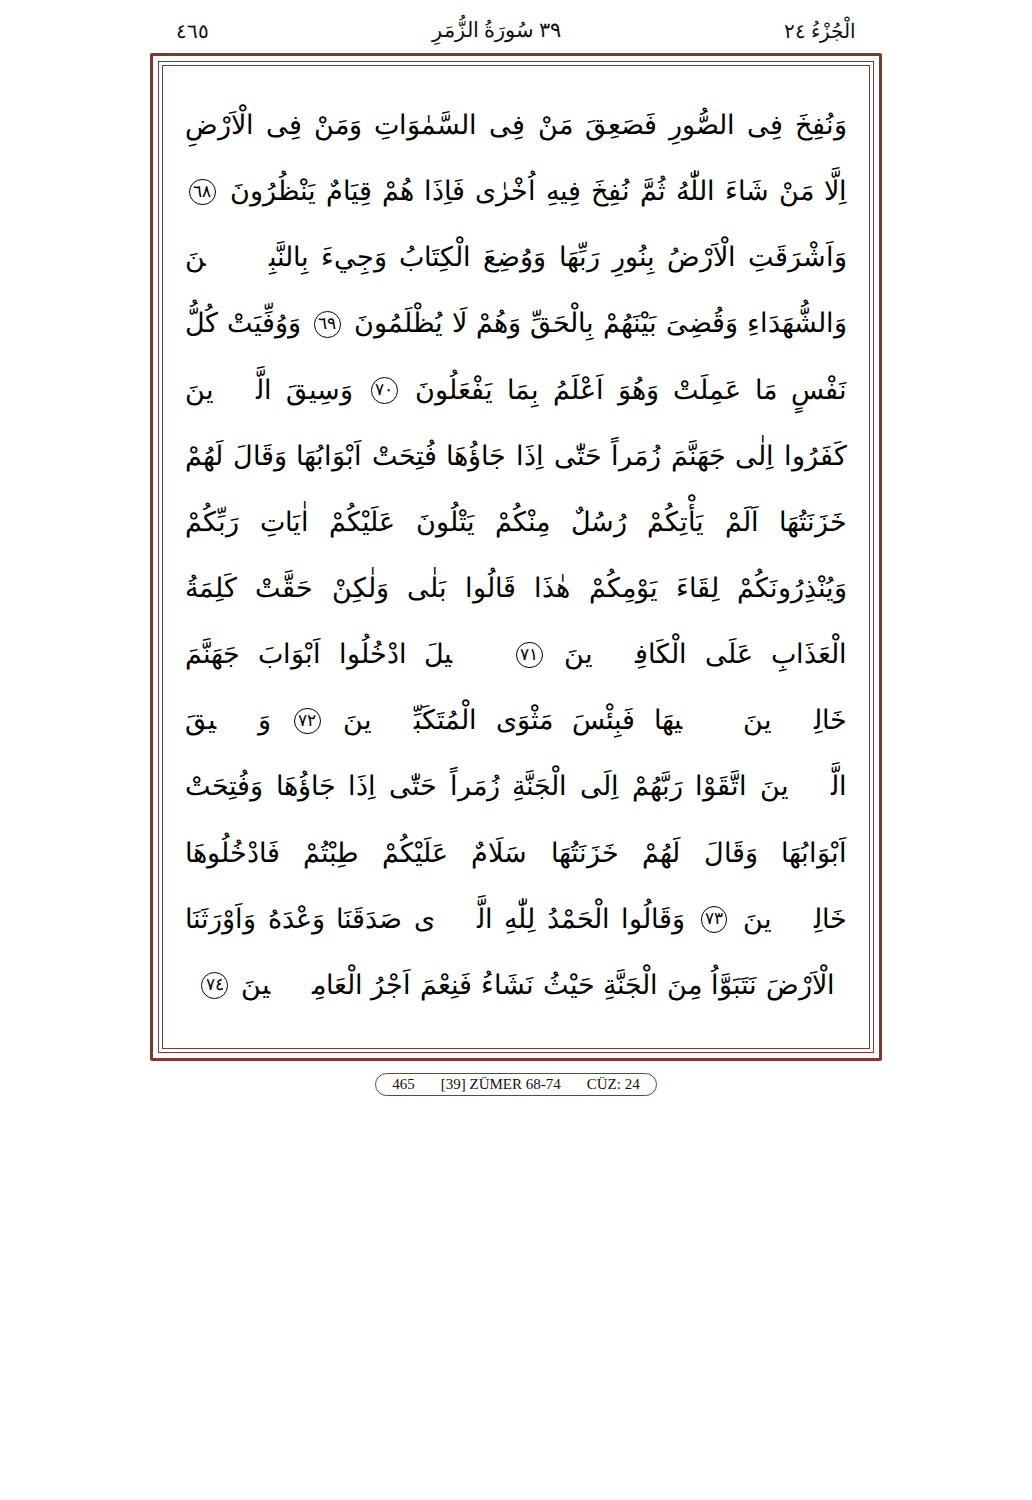الْجُزْءُ ٢٤
٣٩ سُورَةُ الزُّمَرِ
٤٦٥
وَنُفِخَ فِى الصُّورِ فَصَعِقَ مَنْ فِى السَّمٰوَاتِ وَمَنْ فِى الْاَرْضِ اِلَّا مَنْ شَاءَ اللّٰهُ ثُمَّ نُفِخَ فِيهِ اُخْرٰى فَاِذَا هُمْ قِيَامٌ يَنْظُرُونَ ٦٨ وَاَشْرَقَتِ الْاَرْضُ بِنُورِ رَبِّهَا وَوُضِعَ الْكِتَابُ وَجِيءَ بِالنَّبِيّٖنَ وَالشُّهَدَاءِ وَقُضِىَ بَيْنَهُمْ بِالْحَقِّ وَهُمْ لَا يُظْلَمُونَ ٦٩ وَوُفِّيَتْ كُلُّ نَفْسٍ مَا عَمِلَتْ وَهُوَ اَعْلَمُ بِمَا يَفْعَلُونَ ٧٠ وَسِيقَ الَّذٖينَ كَفَرُوا اِلٰى جَهَنَّمَ زُمَراً حَتّٰى اِذَا جَاؤُهَا فُتِحَتْ اَبْوَابُهَا وَقَالَ لَهُمْ خَزَنَتُهَا اَلَمْ يَأْتِكُمْ رُسُلٌ مِنْكُمْ يَتْلُونَ عَلَيْكُمْ اٰيَاتِ رَبِّكُمْ وَيُنْذِرُونَكُمْ لِقَاءَ يَوْمِكُمْ هٰذَا قَالُوا بَلٰى وَلٰكِنْ حَقَّتْ كَلِمَةُ الْعَذَابِ عَلَى الْكَافِرٖينَ ٧١ قٖيلَ ادْخُلُوا اَبْوَابَ جَهَنَّمَ خَالِدٖينَ فٖيهَا فَبِئْسَ مَثْوَى الْمُتَكَبِّرٖينَ ٧٢ وَسٖيقَ الَّذٖينَ اتَّقَوْا رَبَّهُمْ اِلَى الْجَنَّةِ زُمَراً حَتّٰى اِذَا جَاؤُهَا وَفُتِحَتْ اَبْوَابُهَا وَقَالَ لَهُمْ خَزَنَتُهَا سَلَامٌ عَلَيْكُمْ طِبْتُمْ فَادْخُلُوهَا خَالِدٖينَ ٧٣ وَقَالُوا الْحَمْدُ لِلّٰهِ الَّذٖى صَدَقَنَا وَعْدَهُ وَاَوْرَثَنَا الْاَرْضَ نَتَبَوَّاُ مِنَ الْجَنَّةِ حَيْثُ نَشَاءُ فَنِعْمَ اَجْرُ الْعَامِلٖينَ ٧٤
465 [39] ZÜMER 68-74 CÜZ: 24